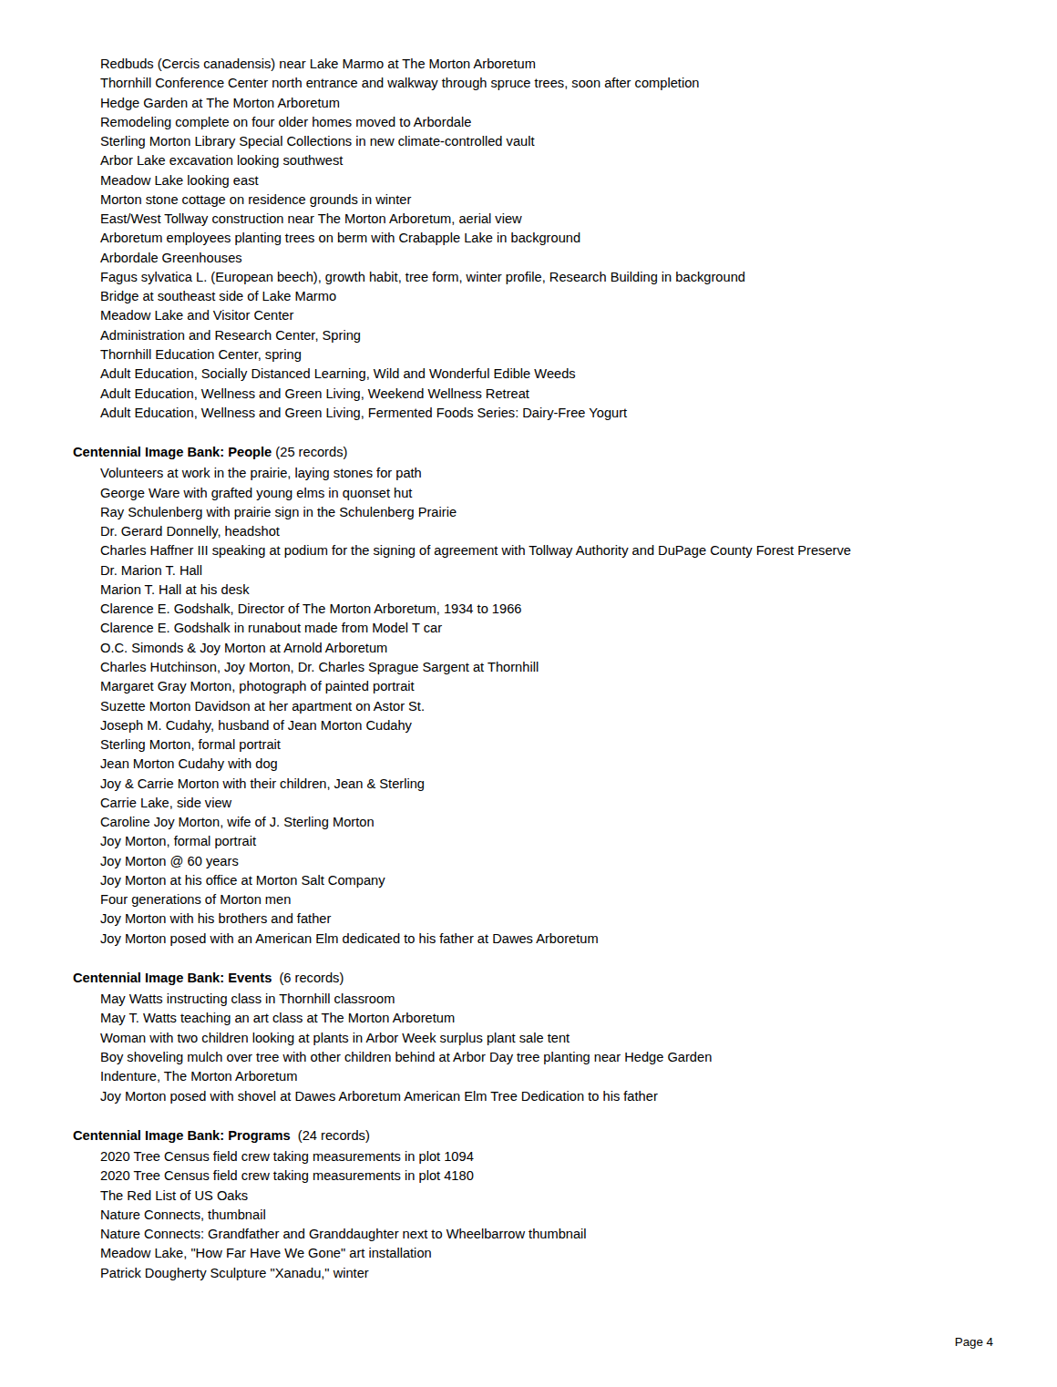Redbuds (Cercis canadensis) near Lake Marmo at The Morton Arboretum
Thornhill Conference Center north entrance and walkway through spruce trees, soon after completion
Hedge Garden at The Morton Arboretum
Remodeling complete on four older homes moved to Arbordale
Sterling Morton Library Special Collections in new climate-controlled vault
Arbor Lake excavation looking southwest
Meadow Lake looking east
Morton stone cottage on residence grounds in winter
East/West Tollway construction near The Morton Arboretum, aerial view
Arboretum employees planting trees on berm with Crabapple Lake in background
Arbordale Greenhouses
Fagus sylvatica L. (European beech), growth habit, tree form, winter profile, Research Building in background
Bridge at southeast side of Lake Marmo
Meadow Lake and Visitor Center
Administration and Research Center, Spring
Thornhill Education Center, spring
Adult Education, Socially Distanced Learning, Wild and Wonderful Edible Weeds
Adult Education, Wellness and Green Living, Weekend Wellness Retreat
Adult Education, Wellness and Green Living, Fermented Foods Series: Dairy-Free Yogurt
Centennial Image Bank: People (25 records)
Volunteers at work in the prairie, laying stones for path
George Ware with grafted young elms in quonset hut
Ray Schulenberg with prairie sign in the Schulenberg Prairie
Dr. Gerard Donnelly, headshot
Charles Haffner III speaking at podium for the signing of agreement with Tollway Authority and DuPage County Forest Preserve
Dr. Marion T. Hall
Marion T. Hall at his desk
Clarence E. Godshalk, Director of The Morton Arboretum, 1934 to 1966
Clarence E. Godshalk in runabout made from Model T car
O.C. Simonds & Joy Morton at Arnold Arboretum
Charles Hutchinson, Joy Morton, Dr. Charles Sprague Sargent at Thornhill
Margaret Gray Morton, photograph of painted portrait
Suzette Morton Davidson at her apartment on Astor St.
Joseph M. Cudahy, husband of Jean Morton Cudahy
Sterling Morton, formal portrait
Jean Morton Cudahy with dog
Joy & Carrie Morton with their children, Jean & Sterling
Carrie Lake, side view
Caroline Joy Morton, wife of J. Sterling Morton
Joy Morton, formal portrait
Joy Morton @ 60 years
Joy Morton at his office at Morton Salt Company
Four generations of Morton men
Joy Morton with his brothers and father
Joy Morton posed with an American Elm dedicated to his father at Dawes Arboretum
Centennial Image Bank: Events (6 records)
May Watts instructing class in Thornhill classroom
May T. Watts teaching an art class at The Morton Arboretum
Woman with two children looking at plants in Arbor Week surplus plant sale tent
Boy shoveling mulch over tree with other children behind at Arbor Day tree planting near Hedge Garden
Indenture, The Morton Arboretum
Joy Morton posed with shovel at Dawes Arboretum American Elm Tree Dedication to his father
Centennial Image Bank: Programs (24 records)
2020 Tree Census field crew taking measurements in plot 1094
2020 Tree Census field crew taking measurements in plot 4180
The Red List of US Oaks
Nature Connects, thumbnail
Nature Connects: Grandfather and Granddaughter next to Wheelbarrow thumbnail
Meadow Lake, "How Far Have We Gone" art installation
Patrick Dougherty Sculpture "Xanadu," winter
Page 4